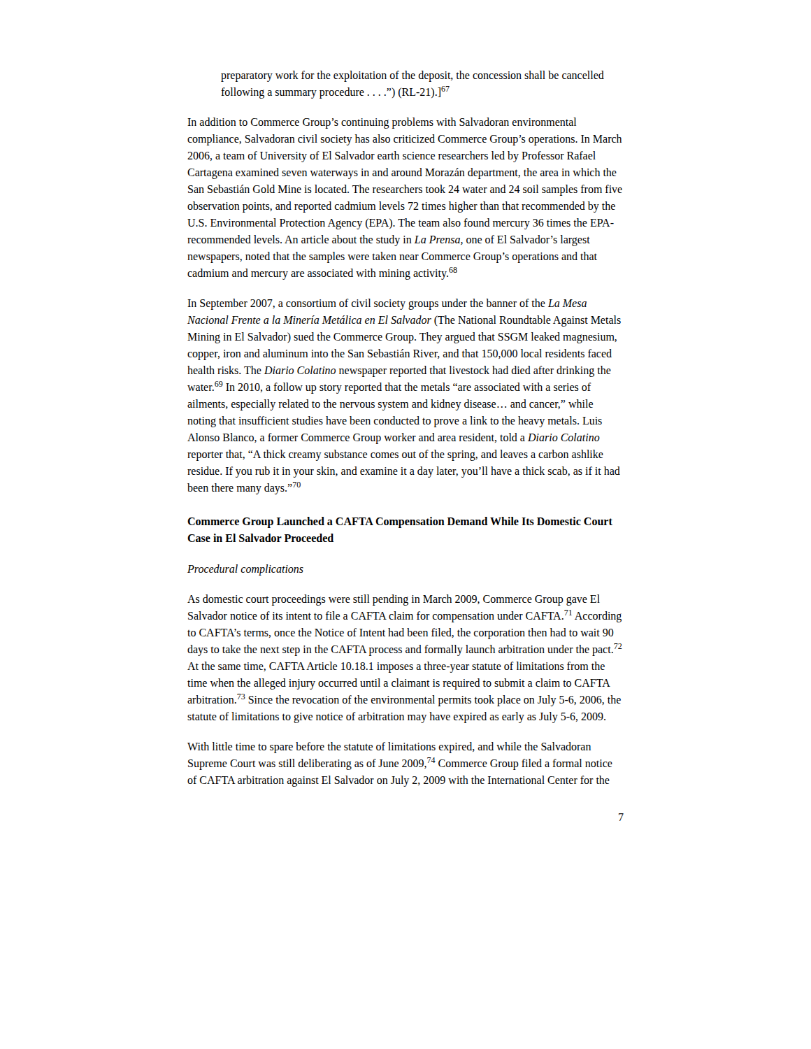preparatory work for the exploitation of the deposit, the concession shall be cancelled following a summary procedure . . . .”) (RL-21).]67
In addition to Commerce Group’s continuing problems with Salvadoran environmental compliance, Salvadoran civil society has also criticized Commerce Group’s operations. In March 2006, a team of University of El Salvador earth science researchers led by Professor Rafael Cartagena examined seven waterways in and around Morazán department, the area in which the San Sebastián Gold Mine is located. The researchers took 24 water and 24 soil samples from five observation points, and reported cadmium levels 72 times higher than that recommended by the U.S. Environmental Protection Agency (EPA). The team also found mercury 36 times the EPA-recommended levels. An article about the study in La Prensa, one of El Salvador’s largest newspapers, noted that the samples were taken near Commerce Group’s operations and that cadmium and mercury are associated with mining activity.68
In September 2007, a consortium of civil society groups under the banner of the La Mesa Nacional Frente a la Minería Metálica en El Salvador (The National Roundtable Against Metals Mining in El Salvador) sued the Commerce Group. They argued that SSGM leaked magnesium, copper, iron and aluminum into the San Sebastián River, and that 150,000 local residents faced health risks. The Diario Colatino newspaper reported that livestock had died after drinking the water.69 In 2010, a follow up story reported that the metals “are associated with a series of ailments, especially related to the nervous system and kidney disease… and cancer,” while noting that insufficient studies have been conducted to prove a link to the heavy metals. Luis Alonso Blanco, a former Commerce Group worker and area resident, told a Diario Colatino reporter that, “A thick creamy substance comes out of the spring, and leaves a carbon ashlike residue. If you rub it in your skin, and examine it a day later, you’ll have a thick scab, as if it had been there many days.”70
Commerce Group Launched a CAFTA Compensation Demand While Its Domestic Court Case in El Salvador Proceeded
Procedural complications
As domestic court proceedings were still pending in March 2009, Commerce Group gave El Salvador notice of its intent to file a CAFTA claim for compensation under CAFTA.71 According to CAFTA’s terms, once the Notice of Intent had been filed, the corporation then had to wait 90 days to take the next step in the CAFTA process and formally launch arbitration under the pact.72 At the same time, CAFTA Article 10.18.1 imposes a three-year statute of limitations from the time when the alleged injury occurred until a claimant is required to submit a claim to CAFTA arbitration.73 Since the revocation of the environmental permits took place on July 5-6, 2006, the statute of limitations to give notice of arbitration may have expired as early as July 5-6, 2009.
With little time to spare before the statute of limitations expired, and while the Salvadoran Supreme Court was still deliberating as of June 2009,74 Commerce Group filed a formal notice of CAFTA arbitration against El Salvador on July 2, 2009 with the International Center for the
7